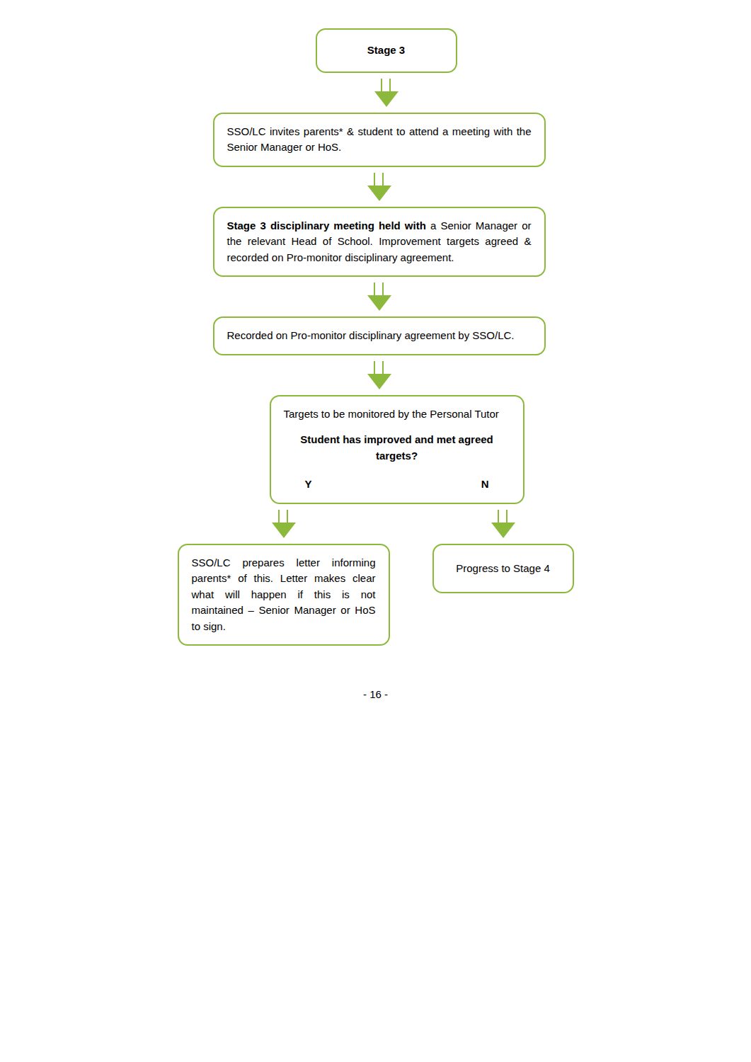Stage 3
SSO/LC invites parents* & student to attend a meeting with the Senior Manager or HoS.
Stage 3 disciplinary meeting held with a Senior Manager or the relevant Head of School. Improvement targets agreed & recorded on Pro-monitor disciplinary agreement.
Recorded on Pro-monitor disciplinary agreement by SSO/LC.
Targets to be monitored by the Personal Tutor
Student has improved and met agreed targets?
YN
SSO/LC prepares letter informing parents* of this. Letter makes clear what will happen if this is not maintained – Senior Manager or HoS to sign.
Progress to Stage 4
- 16 -